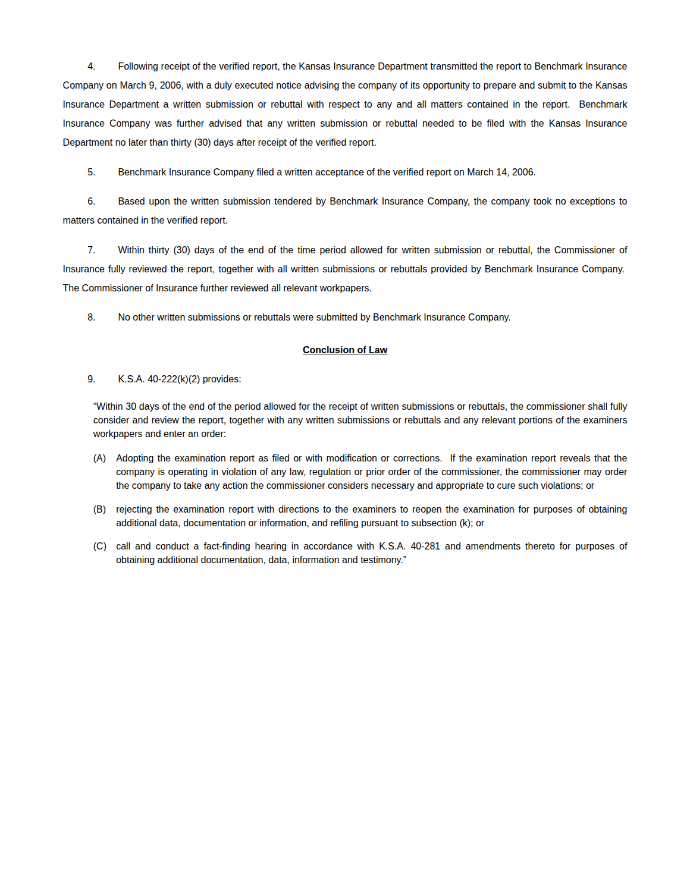4. Following receipt of the verified report, the Kansas Insurance Department transmitted the report to Benchmark Insurance Company on March 9, 2006, with a duly executed notice advising the company of its opportunity to prepare and submit to the Kansas Insurance Department a written submission or rebuttal with respect to any and all matters contained in the report. Benchmark Insurance Company was further advised that any written submission or rebuttal needed to be filed with the Kansas Insurance Department no later than thirty (30) days after receipt of the verified report.
5. Benchmark Insurance Company filed a written acceptance of the verified report on March 14, 2006.
6. Based upon the written submission tendered by Benchmark Insurance Company, the company took no exceptions to matters contained in the verified report.
7. Within thirty (30) days of the end of the time period allowed for written submission or rebuttal, the Commissioner of Insurance fully reviewed the report, together with all written submissions or rebuttals provided by Benchmark Insurance Company. The Commissioner of Insurance further reviewed all relevant workpapers.
8. No other written submissions or rebuttals were submitted by Benchmark Insurance Company.
Conclusion of Law
9. K.S.A. 40-222(k)(2) provides:
“Within 30 days of the end of the period allowed for the receipt of written submissions or rebuttals, the commissioner shall fully consider and review the report, together with any written submissions or rebuttals and any relevant portions of the examiners workpapers and enter an order:
(A) Adopting the examination report as filed or with modification or corrections. If the examination report reveals that the company is operating in violation of any law, regulation or prior order of the commissioner, the commissioner may order the company to take any action the commissioner considers necessary and appropriate to cure such violations; or
(B) rejecting the examination report with directions to the examiners to reopen the examination for purposes of obtaining additional data, documentation or information, and refiling pursuant to subsection (k); or
(C) call and conduct a fact-finding hearing in accordance with K.S.A. 40-281 and amendments thereto for purposes of obtaining additional documentation, data, information and testimony.”